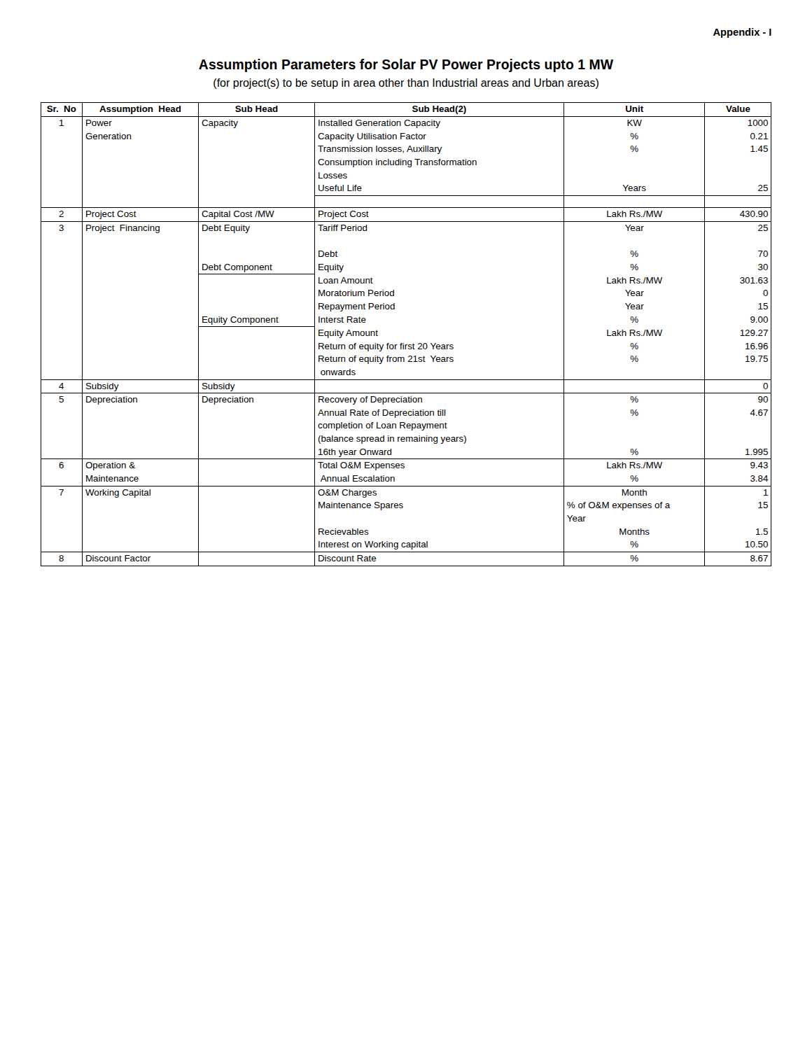Appendix - I
Assumption Parameters for Solar PV Power Projects upto 1 MW
(for project(s) to be setup in area other than Industrial areas and Urban areas)
| Sr. No | Assumption Head | Sub Head | Sub Head(2) | Unit | Value |
| --- | --- | --- | --- | --- | --- |
| 1 | Power | Capacity | Installed Generation Capacity | KW | 1000 |
| | Generation | | Capacity Utilisation Factor | % | 0.21 |
| | | | Transmission losses, Auxillary | % | 1.45 |
| | | | Consumption including Transformation | | |
| | | | Losses | | |
| | | | Useful Life | Years | 25 |
| 2 | Project Cost | Capital Cost /MW | Project Cost | Lakh Rs./MW | 430.90 |
| 3 | Project Financing | Debt Equity | Tariff Period | Year | 25 |
| | | | Debt | % | 70 |
| | | Debt Component | Equity | % | 30 |
| | | | Loan Amount | Lakh Rs./MW | 301.63 |
| | | | Moratorium Period | Year | 0 |
| | | | Repayment Period | Year | 15 |
| | | Equity Component | Interst Rate | % | 9.00 |
| | | | Equity Amount | Lakh Rs./MW | 129.27 |
| | | | Return of equity for first 20 Years | % | 16.96 |
| | | | Return of equity from 21st Years | % | 19.75 |
| | | | onwards | | |
| 4 | Subsidy | Subsidy | | | 0 |
| 5 | Depreciation | Depreciation | Recovery of Depreciation | % | 90 |
| | | | Annual Rate of Depreciation till | % | 4.67 |
| | | | completion of Loan Repayment | | |
| | | | (balance spread in remaining years) | | |
| | | | 16th year Onward | % | 1.995 |
| 6 | Operation & | | Total O&M Expenses | Lakh Rs./MW | 9.43 |
| | Maintenance | | Annual Escalation | % | 3.84 |
| 7 | Working Capital | | O&M Charges | Month | 1 |
| | | | Maintenance Spares | % of O&M expenses of a | 15 |
| | | | | Year | |
| | | | Recievables | Months | 1.5 |
| | | | Interest on Working capital | % | 10.50 |
| 8 | Discount Factor | | Discount Rate | % | 8.67 |